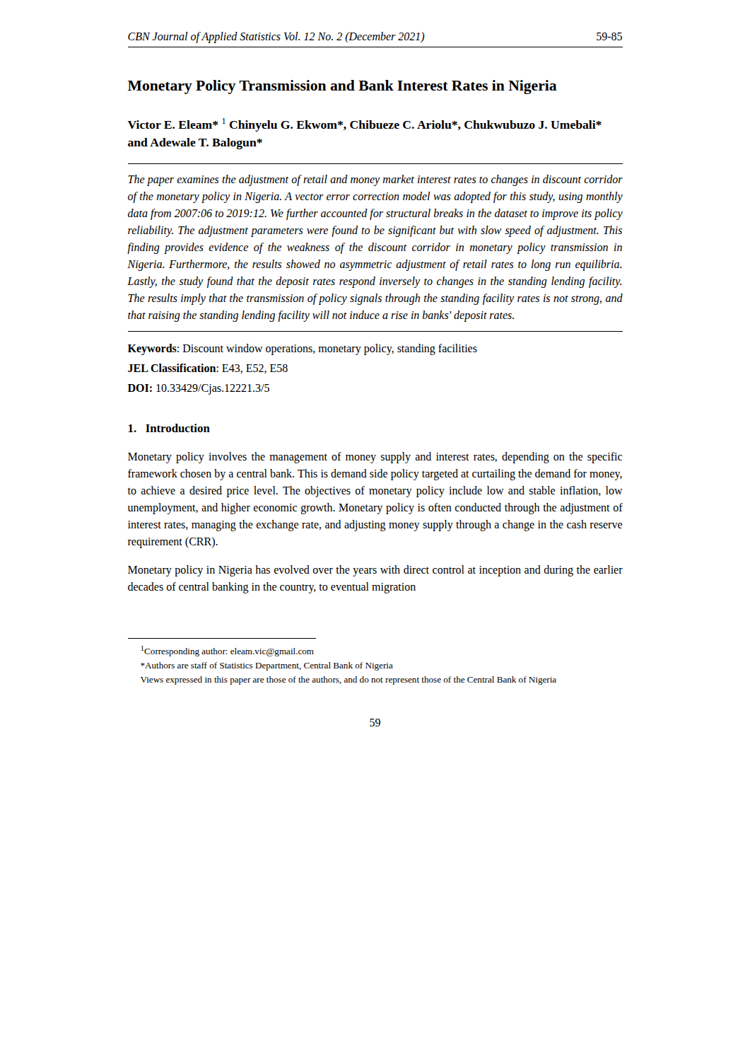CBN Journal of Applied Statistics Vol. 12 No. 2 (December 2021) 59-85
Monetary Policy Transmission and Bank Interest Rates in Nigeria
Victor E. Eleam* 1 Chinyelu G. Ekwom*, Chibueze C. Ariolu*, Chukwubuzo J. Umebali* and Adewale T. Balogun*
The paper examines the adjustment of retail and money market interest rates to changes in discount corridor of the monetary policy in Nigeria. A vector error correction model was adopted for this study, using monthly data from 2007:06 to 2019:12. We further accounted for structural breaks in the dataset to improve its policy reliability. The adjustment parameters were found to be significant but with slow speed of adjustment. This finding provides evidence of the weakness of the discount corridor in monetary policy transmission in Nigeria. Furthermore, the results showed no asymmetric adjustment of retail rates to long run equilibria. Lastly, the study found that the deposit rates respond inversely to changes in the standing lending facility. The results imply that the transmission of policy signals through the standing facility rates is not strong, and that raising the standing lending facility will not induce a rise in banks' deposit rates.
Keywords: Discount window operations, monetary policy, standing facilities
JEL Classification: E43, E52, E58
DOI: 10.33429/Cjas.12221.3/5
1. Introduction
Monetary policy involves the management of money supply and interest rates, depending on the specific framework chosen by a central bank. This is demand side policy targeted at curtailing the demand for money, to achieve a desired price level. The objectives of monetary policy include low and stable inflation, low unemployment, and higher economic growth. Monetary policy is often conducted through the adjustment of interest rates, managing the exchange rate, and adjusting money supply through a change in the cash reserve requirement (CRR).
Monetary policy in Nigeria has evolved over the years with direct control at inception and during the earlier decades of central banking in the country, to eventual migration
1Corresponding author: eleam.vic@gmail.com
*Authors are staff of Statistics Department, Central Bank of Nigeria
Views expressed in this paper are those of the authors, and do not represent those of the Central Bank of Nigeria
59